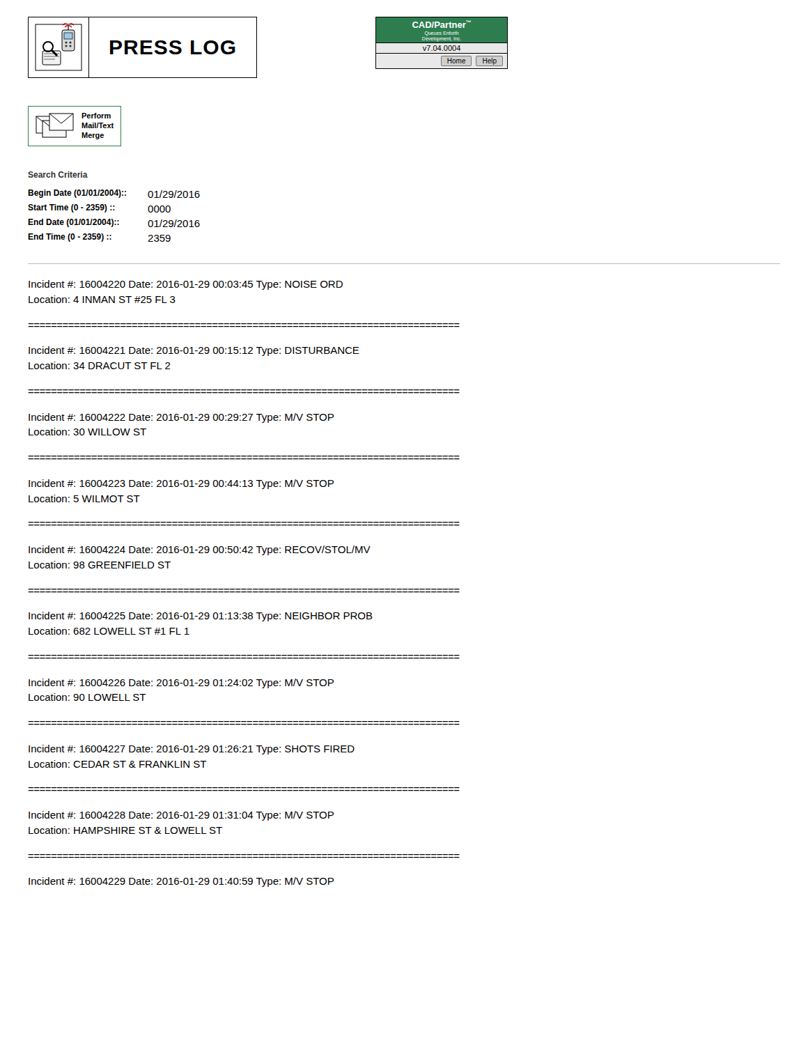PRESS LOG
CAD/Partner™
Queues Enforth
Development, Inc.
v7.04.0004
Home Help
Perform
Mail/Text
Merge
Search Criteria
| Begin Date (01/01/2004):: | 01/29/2016 |
| Start Time (0 - 2359) :: | 0000 |
| End Date (01/01/2004):: | 01/29/2016 |
| End Time (0 - 2359) :: | 2359 |
Incident #: 16004220 Date: 2016-01-29 00:03:45 Type: NOISE ORD
Location: 4 INMAN ST #25 FL 3
===========================================================================
Incident #: 16004221 Date: 2016-01-29 00:15:12 Type: DISTURBANCE
Location: 34 DRACUT ST FL 2
===========================================================================
Incident #: 16004222 Date: 2016-01-29 00:29:27 Type: M/V STOP
Location: 30 WILLOW ST
===========================================================================
Incident #: 16004223 Date: 2016-01-29 00:44:13 Type: M/V STOP
Location: 5 WILMOT ST
===========================================================================
Incident #: 16004224 Date: 2016-01-29 00:50:42 Type: RECOV/STOL/MV
Location: 98 GREENFIELD ST
===========================================================================
Incident #: 16004225 Date: 2016-01-29 01:13:38 Type: NEIGHBOR PROB
Location: 682 LOWELL ST #1 FL 1
===========================================================================
Incident #: 16004226 Date: 2016-01-29 01:24:02 Type: M/V STOP
Location: 90 LOWELL ST
===========================================================================
Incident #: 16004227 Date: 2016-01-29 01:26:21 Type: SHOTS FIRED
Location: CEDAR ST & FRANKLIN ST
===========================================================================
Incident #: 16004228 Date: 2016-01-29 01:31:04 Type: M/V STOP
Location: HAMPSHIRE ST & LOWELL ST
===========================================================================
Incident #: 16004229 Date: 2016-01-29 01:40:59 Type: M/V STOP